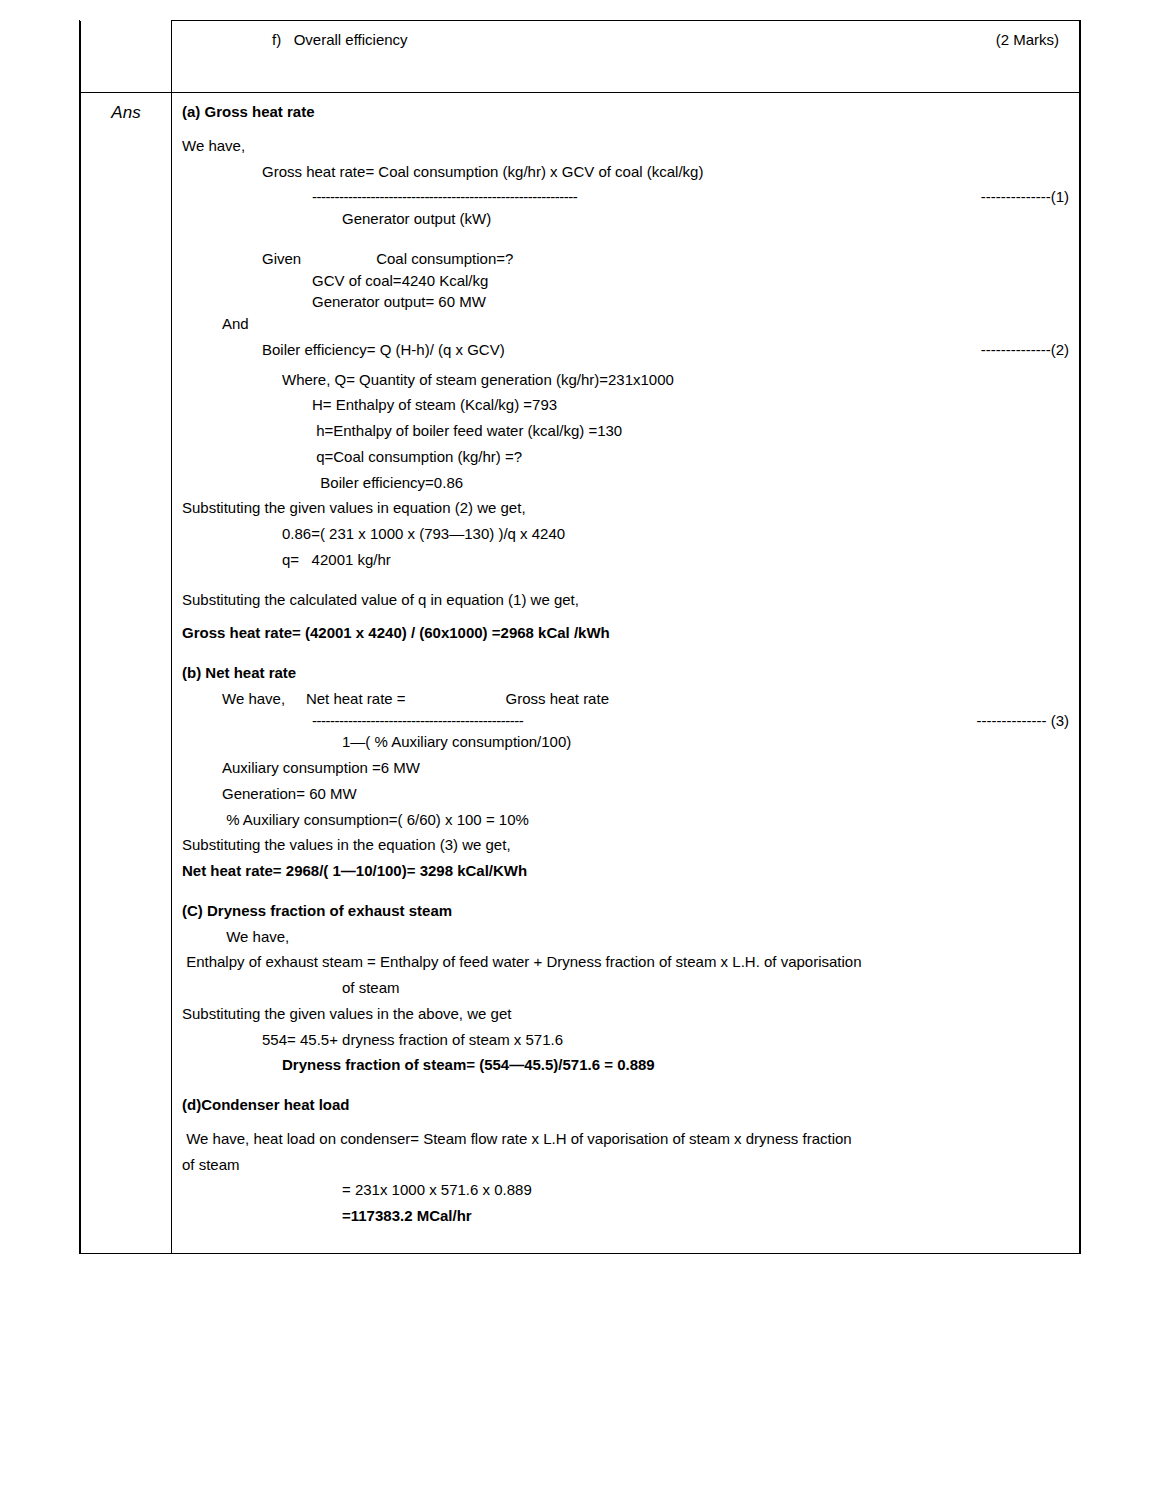| | f) Overall efficiency (2 Marks) |
| Ans | (a) Gross heat rate We have, Gross heat rate= Coal consumption (kg/hr) x GCV of coal (kcal/kg) ----------------------------------------------------------- --------------(1) Generator output (kW) Given Coal consumption=? GCV of coal=4240 Kcal/kg Generator output= 60 MW And Boiler efficiency= Q (H-h)/ (q x GCV) --------------(2) Where, Q= Quantity of steam generation (kg/hr)=231x1000 H= Enthalpy of steam (Kcal/kg) =793 h=Enthalpy of boiler feed water (kcal/kg) =130 q=Coal consumption (kg/hr) =? Boiler efficiency=0.86 Substituting the given values in equation (2) we get, 0.86=( 231 x 1000 x (793—130) )/q x 4240 q= 42001 kg/hr Substituting the calculated value of q in equation (1) we get, Gross heat rate= (42001 x 4240) / (60x1000) =2968 kCal /kWh (b) Net heat rate We have, Net heat rate = Gross heat rate ----------------------------------------------- -------------- (3) 1—( % Auxiliary consumption/100) Auxiliary consumption =6 MW Generation= 60 MW % Auxiliary consumption=( 6/60) x 100 = 10% Substituting the values in the equation (3) we get, Net heat rate= 2968/( 1—10/100)= 3298 kCal/KWh (C) Dryness fraction of exhaust steam We have, Enthalpy of exhaust steam = Enthalpy of feed water + Dryness fraction of steam x L.H. of vaporisation of steam Substituting the given values in the above, we get 554= 45.5+ dryness fraction of steam x 571.6 Dryness fraction of steam= (554—45.5)/571.6 = 0.889 (d)Condenser heat load We have, heat load on condenser= Steam flow rate x L.H of vaporisation of steam x dryness fraction of steam = 231x 1000 x 571.6 x 0.889 =117383.2 MCal/hr |